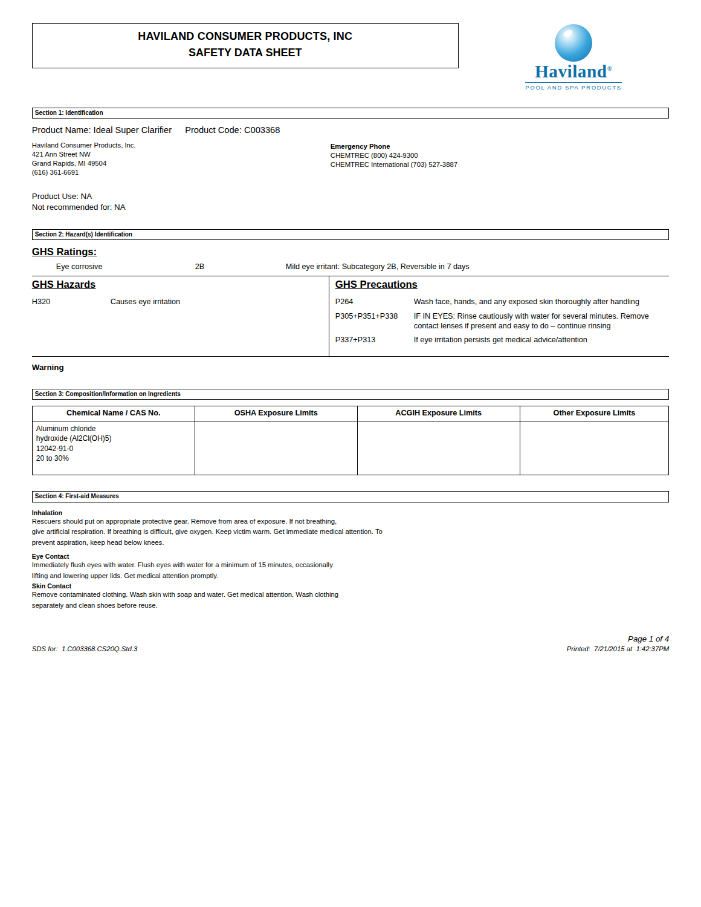HAVILAND CONSUMER PRODUCTS, INC
SAFETY DATA SHEET
Haviland®
POOL AND SPA PRODUCTS
Section 1: Identification
Product Name: Ideal Super ClarifierProduct Code: C003368
Haviland Consumer Products, Inc.
421 Ann Street NW
Grand Rapids, MI 49504
(616) 361-6691
Emergency Phone
CHEMTREC (800) 424-9300
CHEMTREC International (703) 527-3887
Product Use: NA
Not recommended for: NA
Section 2: Hazard(s) Identification
GHS Ratings:
Eye corrosive
2B
Mild eye irritant: Subcategory 2B, Reversible in 7 days
GHS Hazards
H320
Causes eye irritation
GHS Precautions
P264
Wash face, hands, and any exposed skin thoroughly after handling
P305+P351+P338
IF IN EYES: Rinse cautiously with water for several minutes. Remove contact lenses if present and easy to do – continue rinsing
P337+P313
If eye irritation persists get medical advice/attention
Warning
Section 3: Composition/Information on Ingredients
| Chemical Name / CAS No. | OSHA Exposure Limits | ACGIH Exposure Limits | Other Exposure Limits |
| --- | --- | --- | --- |
| Aluminum chloride hydroxide (Al2Cl(OH)5) 12042-91-0 20 to 30% | | | |
Section 4: First-aid Measures
Inhalation
Rescuers should put on appropriate protective gear. Remove from area of exposure. If not breathing,
give artificial respiration. If breathing is difficult, give oxygen. Keep victim warm. Get immediate medical attention. To
prevent aspiration, keep head below knees.
Eye Contact
Immediately flush eyes with water. Flush eyes with water for a minimum of 15 minutes, occasionally
lifting and lowering upper lids. Get medical attention promptly.
Skin Contact
Remove contaminated clothing. Wash skin with soap and water. Get medical attention. Wash clothing
separately and clean shoes before reuse.
SDS for: 1.C003368.CS20Q.Std.3
Page 1 of 4
Printed: 7/21/2015 at 1:42:37PM